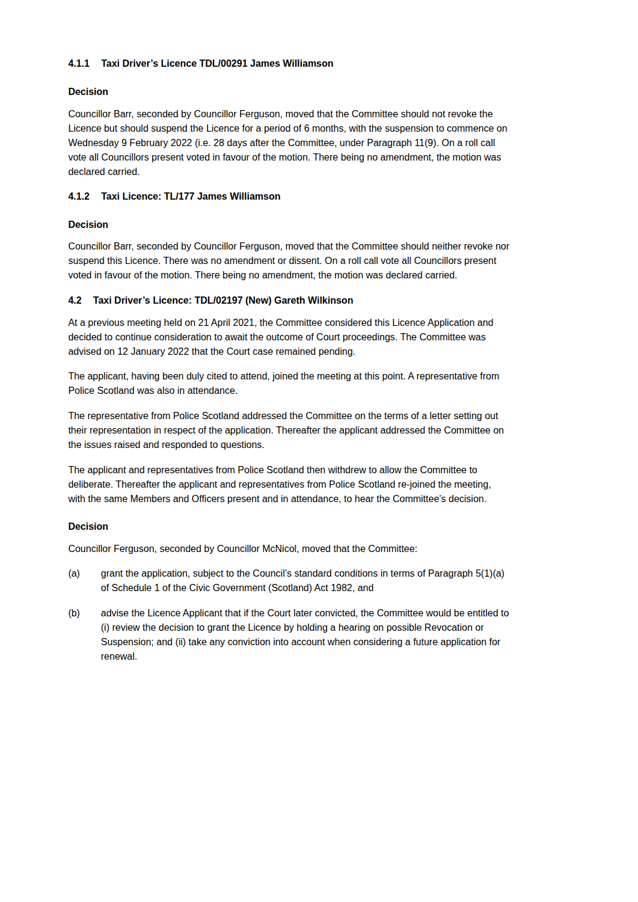4.1.1 Taxi Driver’s Licence TDL/00291 James Williamson
Decision
Councillor Barr, seconded by Councillor Ferguson, moved that the Committee should not revoke the Licence but should suspend the Licence for a period of 6 months, with the suspension to commence on Wednesday 9 February 2022 (i.e. 28 days after the Committee, under Paragraph 11(9). On a roll call vote all Councillors present voted in favour of the motion. There being no amendment, the motion was declared carried.
4.1.2 Taxi Licence: TL/177 James Williamson
Decision
Councillor Barr, seconded by Councillor Ferguson, moved that the Committee should neither revoke nor suspend this Licence. There was no amendment or dissent. On a roll call vote all Councillors present voted in favour of the motion. There being no amendment, the motion was declared carried.
4.2 Taxi Driver’s Licence: TDL/02197 (New) Gareth Wilkinson
At a previous meeting held on 21 April 2021, the Committee considered this Licence Application and decided to continue consideration to await the outcome of Court proceedings. The Committee was advised on 12 January 2022 that the Court case remained pending.
The applicant, having been duly cited to attend, joined the meeting at this point. A representative from Police Scotland was also in attendance.
The representative from Police Scotland addressed the Committee on the terms of a letter setting out their representation in respect of the application. Thereafter the applicant addressed the Committee on the issues raised and responded to questions.
The applicant and representatives from Police Scotland then withdrew to allow the Committee to deliberate. Thereafter the applicant and representatives from Police Scotland re-joined the meeting, with the same Members and Officers present and in attendance, to hear the Committee’s decision.
Decision
Councillor Ferguson, seconded by Councillor McNicol, moved that the Committee:
(a) grant the application, subject to the Council’s standard conditions in terms of Paragraph 5(1)(a) of Schedule 1 of the Civic Government (Scotland) Act 1982, and
(b) advise the Licence Applicant that if the Court later convicted, the Committee would be entitled to (i) review the decision to grant the Licence by holding a hearing on possible Revocation or Suspension; and (ii) take any conviction into account when considering a future application for renewal.